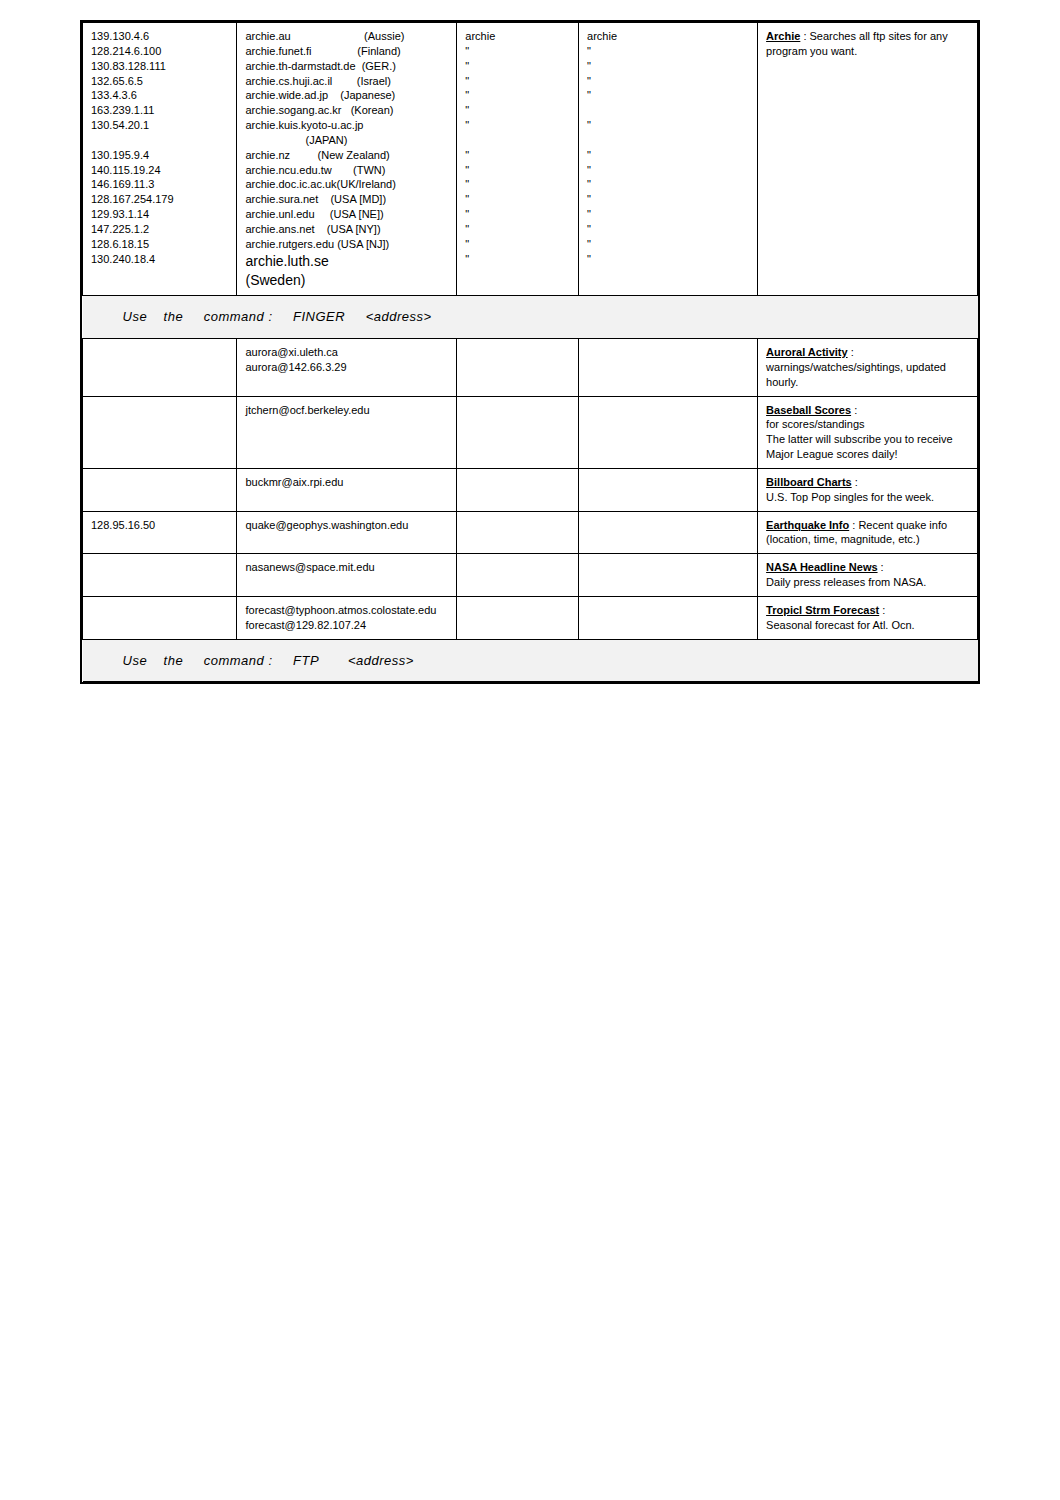| 139.130.4.6 128.214.6.100 130.83.128.111 132.65.6.5 133.4.3.6 163.239.1.11 130.54.20.1 130.195.9.4 140.115.19.24 146.169.11.3 128.167.254.179 129.93.1.14 147.225.1.2 128.6.18.15 130.240.18.4 | archie.au (Aussie) archie.funet.fi (Finland) archie.th-darmstadt.de (GER.) archie.cs.huji.ac.il (Israel) archie.wide.ad.jp (Japanese) archie.sogang.ac.kr (Korean) archie.kuis.kyoto-u.ac.jp (JAPAN) archie.nz (New Zealand) archie.ncu.edu.tw (TWN) archie.doc.ic.ac.uk(UK/Ireland) archie.sura.net (USA [MD]) archie.unl.edu (USA [NE]) archie.ans.net (USA [NY]) archie.rutgers.edu (USA [NJ]) archie.luth.se (Sweden) | archie " " " " " " " " " " " " " " | archie " " " " " " " " " " " " " | Archie : Searches all ftp sites for any program you want. |
| Use the command : FINGER <address> |
| | aurora@xi.uleth.ca aurora@142.66.3.29 | | | Auroral Activity : warnings/watches/sightings, updated hourly. |
| | jtchern@ocf.berkeley.edu | | | Baseball Scores : for scores/standings The latter will subscribe you to receive Major League scores daily! |
| | buckmr@aix.rpi.edu | | | Billboard Charts : U.S. Top Pop singles for the week. |
| 128.95.16.50 | quake@geophys.washington.edu | | | Earthquake Info : Recent quake info (location, time, magnitude, etc.) |
| | nasanews@space.mit.edu | | | NASA Headline News : Daily press releases from NASA. |
| | forecast@typhoon.atmos.colostate.edu forecast@129.82.107.24 | | | Tropicl Strm Forecast : Seasonal forecast for Atl. Ocn. |
| Use the command : FTP <address> |